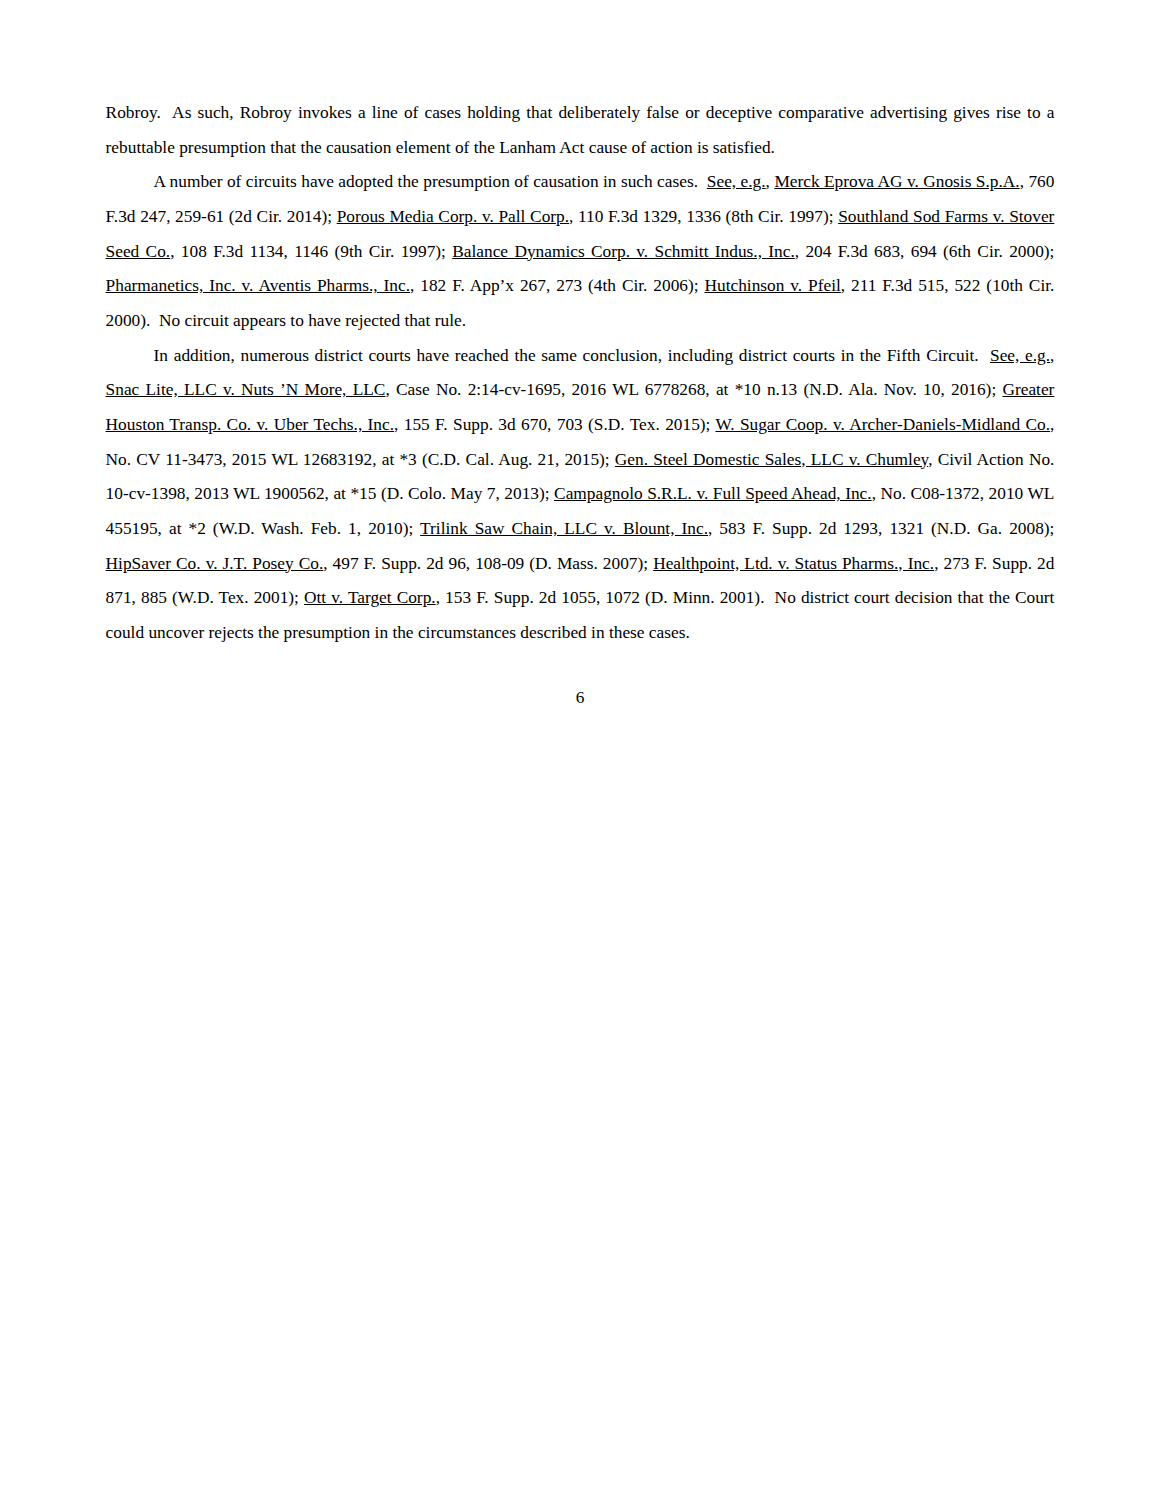Robroy. As such, Robroy invokes a line of cases holding that deliberately false or deceptive comparative advertising gives rise to a rebuttable presumption that the causation element of the Lanham Act cause of action is satisfied.
A number of circuits have adopted the presumption of causation in such cases. See, e.g., Merck Eprova AG v. Gnosis S.p.A., 760 F.3d 247, 259-61 (2d Cir. 2014); Porous Media Corp. v. Pall Corp., 110 F.3d 1329, 1336 (8th Cir. 1997); Southland Sod Farms v. Stover Seed Co., 108 F.3d 1134, 1146 (9th Cir. 1997); Balance Dynamics Corp. v. Schmitt Indus., Inc., 204 F.3d 683, 694 (6th Cir. 2000); Pharmanetics, Inc. v. Aventis Pharms., Inc., 182 F. App’x 267, 273 (4th Cir. 2006); Hutchinson v. Pfeil, 211 F.3d 515, 522 (10th Cir. 2000). No circuit appears to have rejected that rule.
In addition, numerous district courts have reached the same conclusion, including district courts in the Fifth Circuit. See, e.g., Snac Lite, LLC v. Nuts ’N More, LLC, Case No. 2:14-cv-1695, 2016 WL 6778268, at *10 n.13 (N.D. Ala. Nov. 10, 2016); Greater Houston Transp. Co. v. Uber Techs., Inc., 155 F. Supp. 3d 670, 703 (S.D. Tex. 2015); W. Sugar Coop. v. Archer-Daniels-Midland Co., No. CV 11-3473, 2015 WL 12683192, at *3 (C.D. Cal. Aug. 21, 2015); Gen. Steel Domestic Sales, LLC v. Chumley, Civil Action No. 10-cv-1398, 2013 WL 1900562, at *15 (D. Colo. May 7, 2013); Campagnolo S.R.L. v. Full Speed Ahead, Inc., No. C08-1372, 2010 WL 455195, at *2 (W.D. Wash. Feb. 1, 2010); Trilink Saw Chain, LLC v. Blount, Inc., 583 F. Supp. 2d 1293, 1321 (N.D. Ga. 2008); HipSaver Co. v. J.T. Posey Co., 497 F. Supp. 2d 96, 108-09 (D. Mass. 2007); Healthpoint, Ltd. v. Status Pharms., Inc., 273 F. Supp. 2d 871, 885 (W.D. Tex. 2001); Ott v. Target Corp., 153 F. Supp. 2d 1055, 1072 (D. Minn. 2001). No district court decision that the Court could uncover rejects the presumption in the circumstances described in these cases.
6